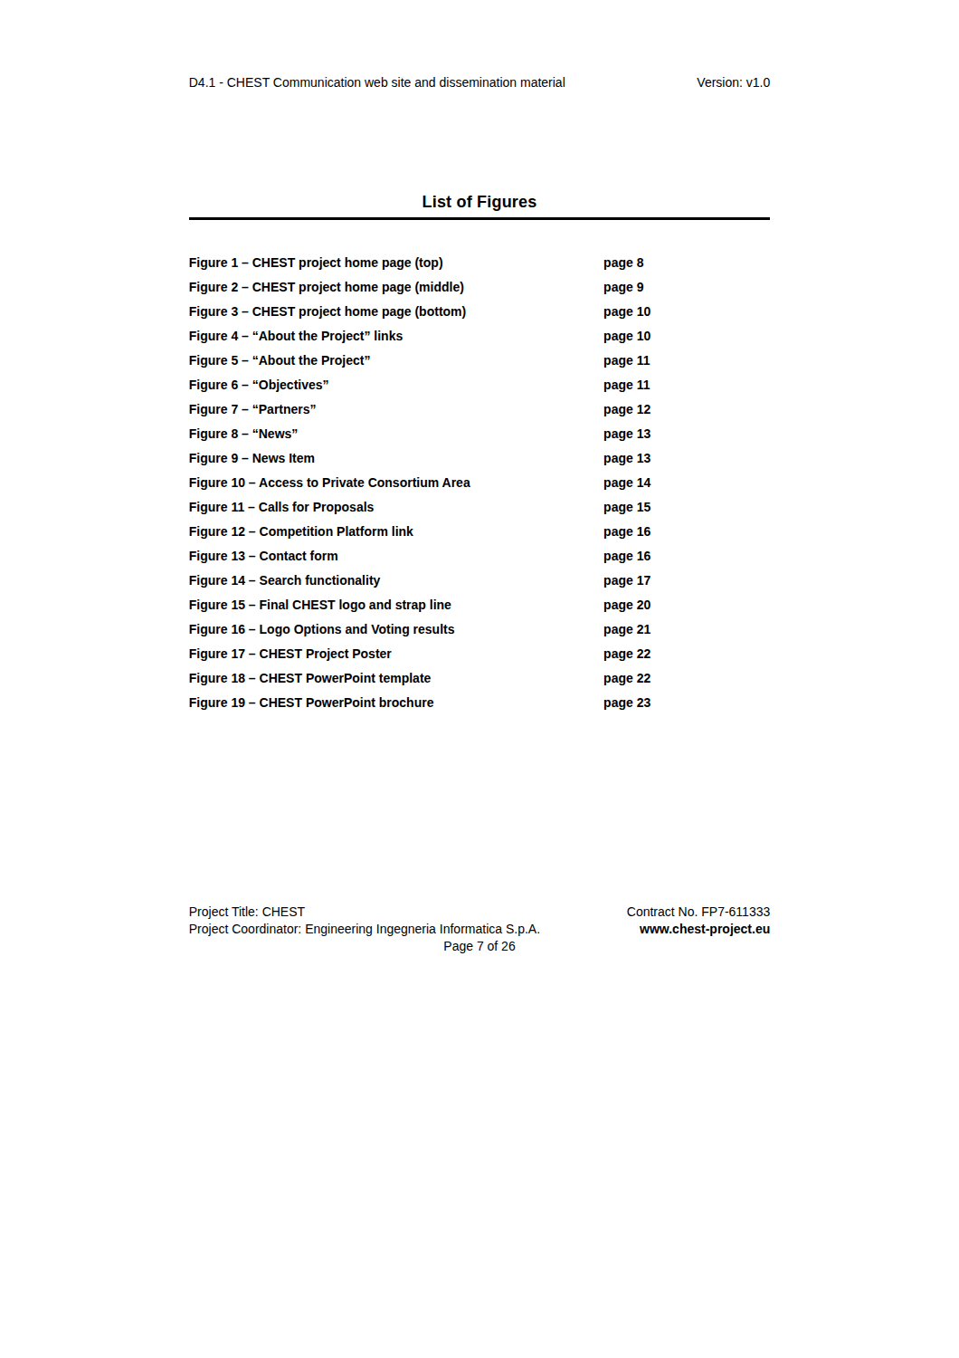D4.1 - CHEST Communication web site and dissemination material
Version: v1.0
List of Figures
| Figure 1 – CHEST project home page (top) | page 8 |
| Figure 2 – CHEST project home page (middle) | page 9 |
| Figure 3 – CHEST project home page (bottom) | page 10 |
| Figure 4 – “About the Project” links | page 10 |
| Figure 5 – “About the Project” | page 11 |
| Figure 6 – “Objectives” | page 11 |
| Figure 7 – “Partners” | page 12 |
| Figure 8 – “News” | page 13 |
| Figure 9 – News Item | page 13 |
| Figure 10 – Access to Private Consortium Area | page 14 |
| Figure 11 – Calls for Proposals | page 15 |
| Figure 12 – Competition Platform link | page 16 |
| Figure 13 – Contact form | page 16 |
| Figure 14 – Search functionality | page 17 |
| Figure 15 – Final CHEST logo and strap line | page 20 |
| Figure 16 – Logo Options and Voting results | page 21 |
| Figure 17 – CHEST Project Poster | page 22 |
| Figure 18 – CHEST PowerPoint template | page 22 |
| Figure 19 – CHEST PowerPoint brochure | page 23 |
Project Title: CHEST
Project Coordinator: Engineering Ingegneria Informatica S.p.A.
Contract No. FP7-611333
www.chest-project.eu
Page 7 of 26